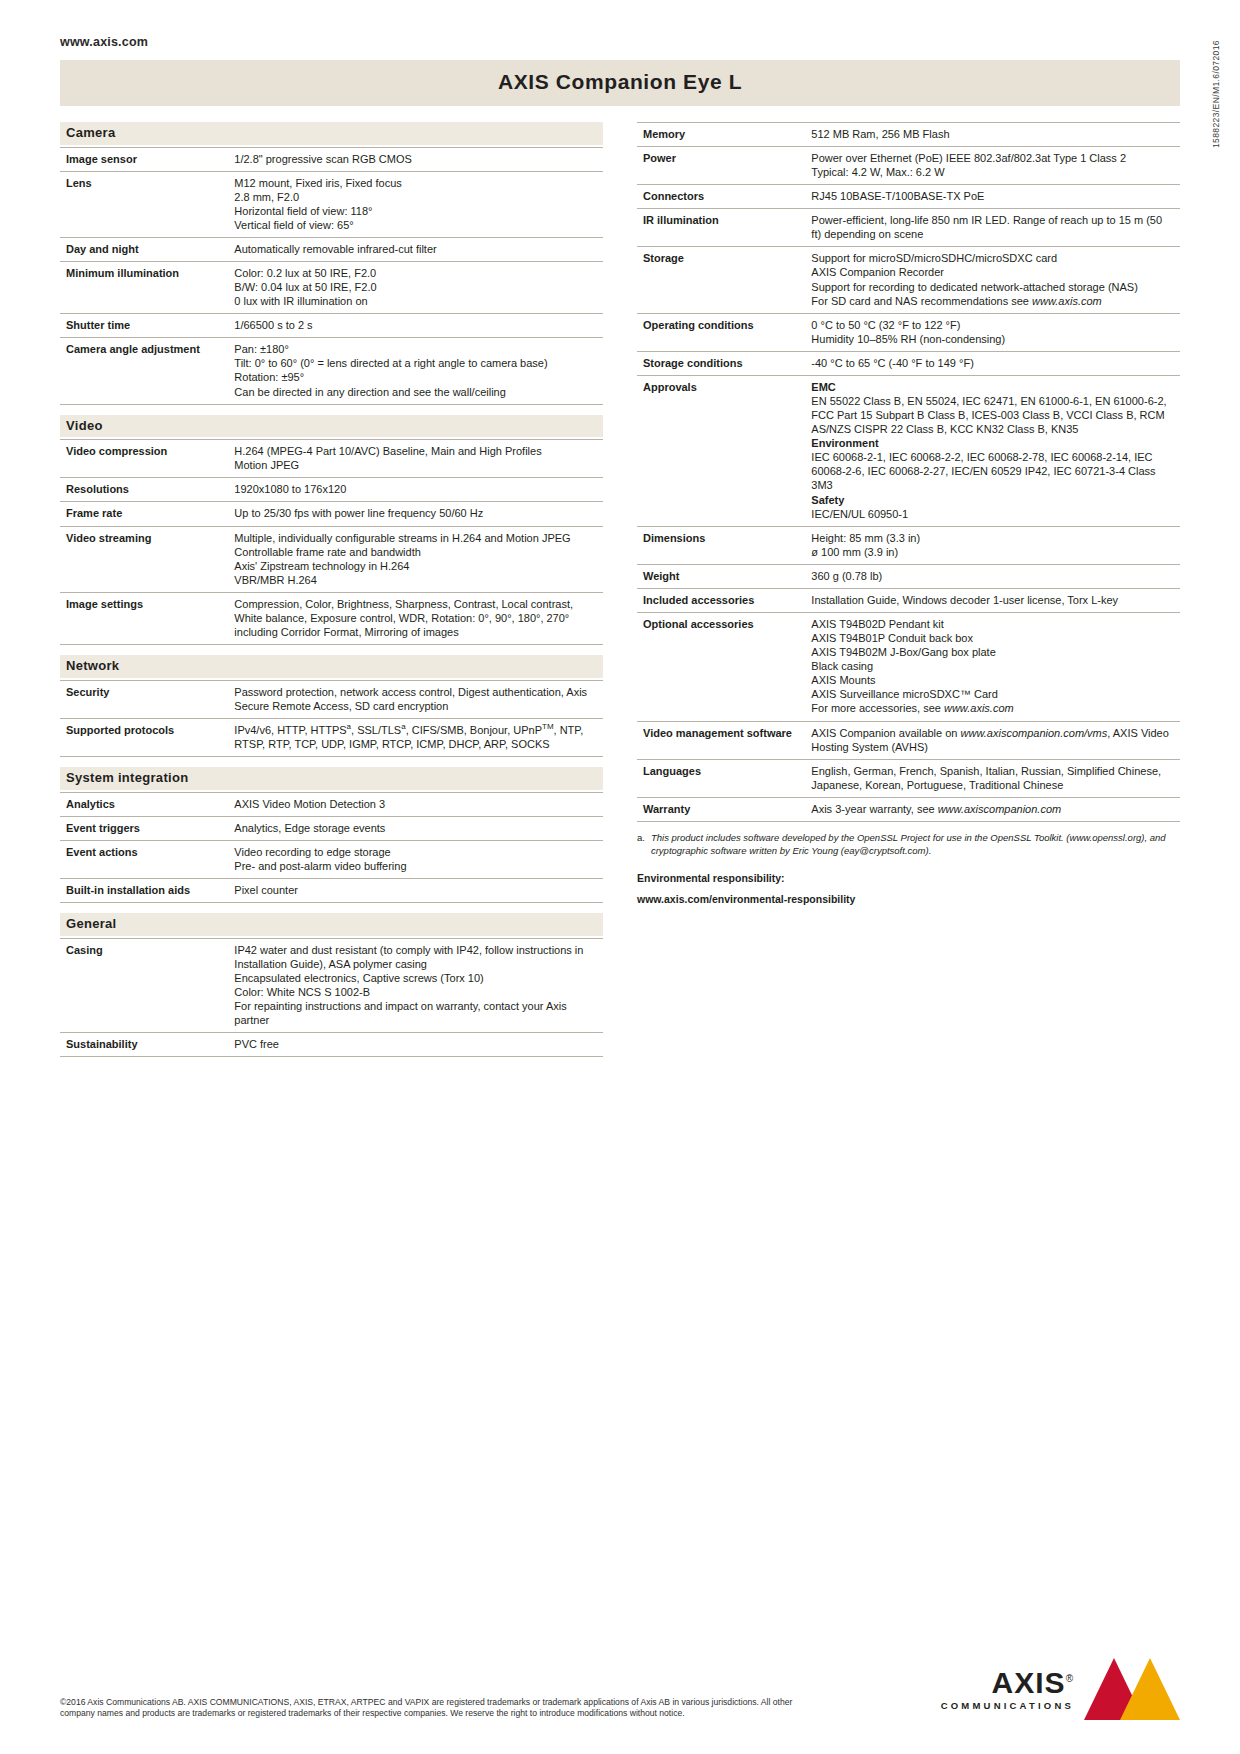1588223/EN/M1.6/072016
www.axis.com
AXIS Companion Eye L
Camera
| Image sensor | 1/2.8" progressive scan RGB CMOS |
| Lens | M12 mount, Fixed iris, Fixed focus 2.8 mm, F2.0 Horizontal field of view: 118° Vertical field of view: 65° |
| Day and night | Automatically removable infrared-cut filter |
| Minimum illumination | Color: 0.2 lux at 50 IRE, F2.0 B/W: 0.04 lux at 50 IRE, F2.0 0 lux with IR illumination on |
| Shutter time | 1/66500 s to 2 s |
| Camera angle adjustment | Pan: ±180° Tilt: 0° to 60° (0° = lens directed at a right angle to camera base) Rotation: ±95° Can be directed in any direction and see the wall/ceiling |
Video
| Video compression | H.264 (MPEG-4 Part 10/AVC) Baseline, Main and High Profiles Motion JPEG |
| Resolutions | 1920x1080 to 176x120 |
| Frame rate | Up to 25/30 fps with power line frequency 50/60 Hz |
| Video streaming | Multiple, individually configurable streams in H.264 and Motion JPEG Controllable frame rate and bandwidth Axis' Zipstream technology in H.264 VBR/MBR H.264 |
| Image settings | Compression, Color, Brightness, Sharpness, Contrast, Local contrast, White balance, Exposure control, WDR, Rotation: 0°, 90°, 180°, 270° including Corridor Format, Mirroring of images |
Network
| Security | Password protection, network access control, Digest authentication, Axis Secure Remote Access, SD card encryption |
| Supported protocols | IPv4/v6, HTTP, HTTPS a , SSL/TLS a , CIFS/SMB, Bonjour, UPnP TM , NTP, RTSP, RTP, TCP, UDP, IGMP, RTCP, ICMP, DHCP, ARP, SOCKS |
System integration
| Analytics | AXIS Video Motion Detection 3 |
| Event triggers | Analytics, Edge storage events |
| Event actions | Video recording to edge storage Pre- and post-alarm video buffering |
| Built-in installation aids | Pixel counter |
General
| Casing | IP42 water and dust resistant (to comply with IP42, follow instructions in Installation Guide), ASA polymer casing Encapsulated electronics, Captive screws (Torx 10) Color: White NCS S 1002-B For repainting instructions and impact on warranty, contact your Axis partner |
| Sustainability | PVC free |
| Memory | 512 MB Ram, 256 MB Flash |
| Power | Power over Ethernet (PoE) IEEE 802.3af/802.3at Type 1 Class 2 Typical: 4.2 W, Max.: 6.2 W |
| Connectors | RJ45 10BASE-T/100BASE-TX PoE |
| IR illumination | Power-efficient, long-life 850 nm IR LED. Range of reach up to 15 m (50 ft) depending on scene |
| Storage | Support for microSD/microSDHC/microSDXC card AXIS Companion Recorder Support for recording to dedicated network-attached storage (NAS) For SD card and NAS recommendations see www.axis.com |
| Operating conditions | 0 °C to 50 °C (32 °F to 122 °F) Humidity 10–85% RH (non-condensing) |
| Storage conditions | -40 °C to 65 °C (-40 °F to 149 °F) |
| Approvals | EMC EN 55022 Class B, EN 55024, IEC 62471, EN 61000-6-1, EN 61000-6-2, FCC Part 15 Subpart B Class B, ICES-003 Class B, VCCI Class B, RCM AS/NZS CISPR 22 Class B, KCC KN32 Class B, KN35 Environment IEC 60068-2-1, IEC 60068-2-2, IEC 60068-2-78, IEC 60068-2-14, IEC 60068-2-6, IEC 60068-2-27, IEC/EN 60529 IP42, IEC 60721-3-4 Class 3M3 Safety IEC/EN/UL 60950-1 |
| Dimensions | Height: 85 mm (3.3 in) ø 100 mm (3.9 in) |
| Weight | 360 g (0.78 lb) |
| Included accessories | Installation Guide, Windows decoder 1-user license, Torx L-key |
| Optional accessories | AXIS T94B02D Pendant kit AXIS T94B01P Conduit back box AXIS T94B02M J-Box/Gang box plate Black casing AXIS Mounts AXIS Surveillance microSDXC™ Card For more accessories, see www.axis.com |
| Video management software | AXIS Companion available on www.axiscompanion.com/vms , AXIS Video Hosting System (AVHS) |
| Languages | English, German, French, Spanish, Italian, Russian, Simplified Chinese, Japanese, Korean, Portuguese, Traditional Chinese |
| Warranty | Axis 3-year warranty, see www.axiscompanion.com |
a. This product includes software developed by the OpenSSL Project for use in the OpenSSL Toolkit. (www.openssl.org), and cryptographic software written by Eric Young (eay@cryptsoft.com).
Environmental responsibility:
www.axis.com/environmental-responsibility
©2016 Axis Communications AB. AXIS COMMUNICATIONS, AXIS, ETRAX, ARTPEC and VAPIX are registered trademarks or trademark applications of Axis AB in various jurisdictions. All other company names and products are trademarks or registered trademarks of their respective companies. We reserve the right to introduce modifications without notice.
AXIS®
COMMUNICATIONS